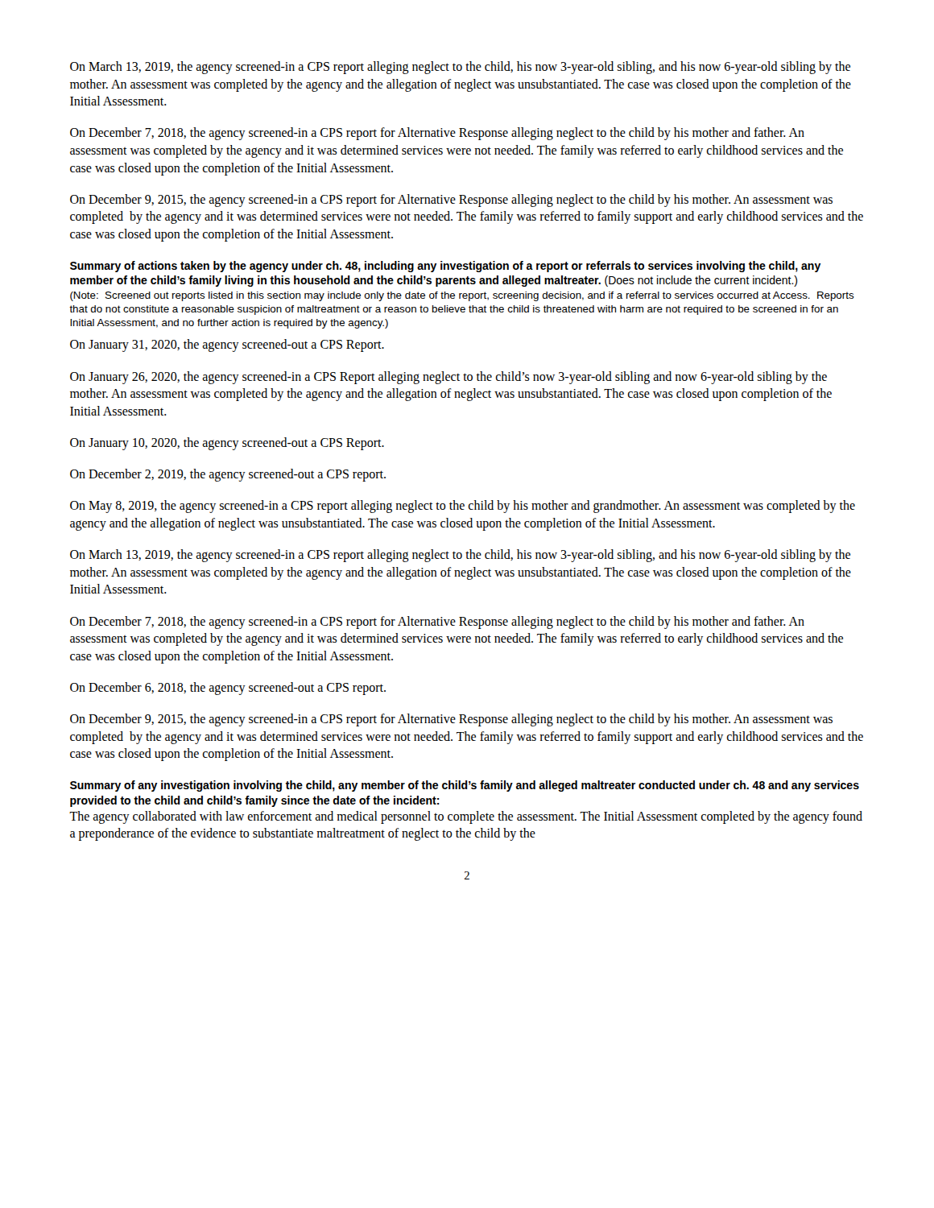On March 13, 2019, the agency screened-in a CPS report alleging neglect to the child, his now 3-year-old sibling, and his now 6-year-old sibling by the mother. An assessment was completed by the agency and the allegation of neglect was unsubstantiated. The case was closed upon the completion of the Initial Assessment.
On December 7, 2018, the agency screened-in a CPS report for Alternative Response alleging neglect to the child by his mother and father. An assessment was completed by the agency and it was determined services were not needed. The family was referred to early childhood services and the case was closed upon the completion of the Initial Assessment.
On December 9, 2015, the agency screened-in a CPS report for Alternative Response alleging neglect to the child by his mother. An assessment was completed by the agency and it was determined services were not needed. The family was referred to family support and early childhood services and the case was closed upon the completion of the Initial Assessment.
Summary of actions taken by the agency under ch. 48, including any investigation of a report or referrals to services involving the child, any member of the child’s family living in this household and the child’s parents and alleged maltreater. (Does not include the current incident.)
(Note: Screened out reports listed in this section may include only the date of the report, screening decision, and if a referral to services occurred at Access. Reports that do not constitute a reasonable suspicion of maltreatment or a reason to believe that the child is threatened with harm are not required to be screened in for an Initial Assessment, and no further action is required by the agency.)
On January 31, 2020, the agency screened-out a CPS Report.
On January 26, 2020, the agency screened-in a CPS Report alleging neglect to the child’s now 3-year-old sibling and now 6-year-old sibling by the mother. An assessment was completed by the agency and the allegation of neglect was unsubstantiated. The case was closed upon completion of the Initial Assessment.
On January 10, 2020, the agency screened-out a CPS Report.
On December 2, 2019, the agency screened-out a CPS report.
On May 8, 2019, the agency screened-in a CPS report alleging neglect to the child by his mother and grandmother. An assessment was completed by the agency and the allegation of neglect was unsubstantiated. The case was closed upon the completion of the Initial Assessment.
On March 13, 2019, the agency screened-in a CPS report alleging neglect to the child, his now 3-year-old sibling, and his now 6-year-old sibling by the mother. An assessment was completed by the agency and the allegation of neglect was unsubstantiated. The case was closed upon the completion of the Initial Assessment.
On December 7, 2018, the agency screened-in a CPS report for Alternative Response alleging neglect to the child by his mother and father. An assessment was completed by the agency and it was determined services were not needed. The family was referred to early childhood services and the case was closed upon the completion of the Initial Assessment.
On December 6, 2018, the agency screened-out a CPS report.
On December 9, 2015, the agency screened-in a CPS report for Alternative Response alleging neglect to the child by his mother. An assessment was completed by the agency and it was determined services were not needed. The family was referred to family support and early childhood services and the case was closed upon the completion of the Initial Assessment.
Summary of any investigation involving the child, any member of the child’s family and alleged maltreater conducted under ch. 48 and any services provided to the child and child’s family since the date of the incident:
The agency collaborated with law enforcement and medical personnel to complete the assessment. The Initial Assessment completed by the agency found a preponderance of the evidence to substantiate maltreatment of neglect to the child by the
2